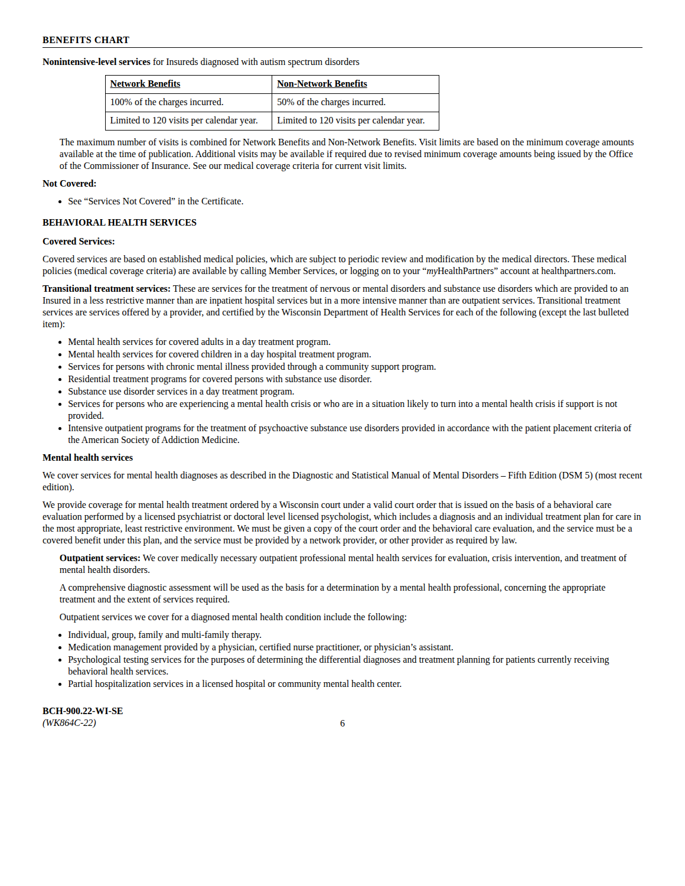BENEFITS CHART
Nonintensive-level services for Insureds diagnosed with autism spectrum disorders
| Network Benefits | Non-Network Benefits |
| 100% of the charges incurred. | 50% of the charges incurred. |
| Limited to 120 visits per calendar year. | Limited to 120 visits per calendar year. |
The maximum number of visits is combined for Network Benefits and Non-Network Benefits. Visit limits are based on the minimum coverage amounts available at the time of publication. Additional visits may be available if required due to revised minimum coverage amounts being issued by the Office of the Commissioner of Insurance. See our medical coverage criteria for current visit limits.
Not Covered:
See “Services Not Covered” in the Certificate.
BEHAVIORAL HEALTH SERVICES
Covered Services:
Covered services are based on established medical policies, which are subject to periodic review and modification by the medical directors. These medical policies (medical coverage criteria) are available by calling Member Services, or logging on to your “my HealthPartners” account at healthpartners.com.
Transitional treatment services: These are services for the treatment of nervous or mental disorders and substance use disorders which are provided to an Insured in a less restrictive manner than are inpatient hospital services but in a more intensive manner than are outpatient services. Transitional treatment services are services offered by a provider, and certified by the Wisconsin Department of Health Services for each of the following (except the last bulleted item):
Mental health services for covered adults in a day treatment program.
Mental health services for covered children in a day hospital treatment program.
Services for persons with chronic mental illness provided through a community support program.
Residential treatment programs for covered persons with substance use disorder.
Substance use disorder services in a day treatment program.
Services for persons who are experiencing a mental health crisis or who are in a situation likely to turn into a mental health crisis if support is not provided.
Intensive outpatient programs for the treatment of psychoactive substance use disorders provided in accordance with the patient placement criteria of the American Society of Addiction Medicine.
Mental health services
We cover services for mental health diagnoses as described in the Diagnostic and Statistical Manual of Mental Disorders – Fifth Edition (DSM 5) (most recent edition).
We provide coverage for mental health treatment ordered by a Wisconsin court under a valid court order that is issued on the basis of a behavioral care evaluation performed by a licensed psychiatrist or doctoral level licensed psychologist, which includes a diagnosis and an individual treatment plan for care in the most appropriate, least restrictive environment. We must be given a copy of the court order and the behavioral care evaluation, and the service must be a covered benefit under this plan, and the service must be provided by a network provider, or other provider as required by law.
Outpatient services: We cover medically necessary outpatient professional mental health services for evaluation, crisis intervention, and treatment of mental health disorders.
A comprehensive diagnostic assessment will be used as the basis for a determination by a mental health professional, concerning the appropriate treatment and the extent of services required.
Outpatient services we cover for a diagnosed mental health condition include the following:
Individual, group, family and multi-family therapy.
Medication management provided by a physician, certified nurse practitioner, or physician’s assistant.
Psychological testing services for the purposes of determining the differential diagnoses and treatment planning for patients currently receiving behavioral health services.
Partial hospitalization services in a licensed hospital or community mental health center.
BCH-900.22-WI-SE
(WK864C-22)
6